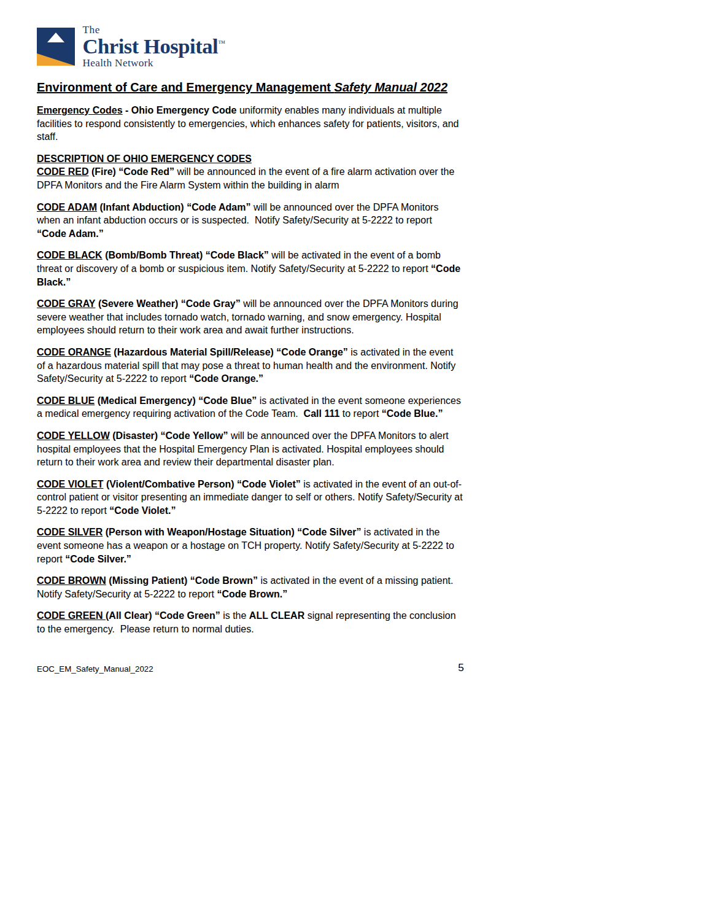The
Christ Hospital™
Health Network
Environment of Care and Emergency Management Safety Manual 2022
Emergency Codes - Ohio Emergency Code uniformity enables many individuals at multiple facilities to respond consistently to emergencies, which enhances safety for patients, visitors, and staff.
DESCRIPTION OF OHIO EMERGENCY CODES
CODE RED (Fire) “Code Red” will be announced in the event of a fire alarm activation over the DPFA Monitors and the Fire Alarm System within the building in alarm
CODE ADAM (Infant Abduction) “Code Adam” will be announced over the DPFA Monitors when an infant abduction occurs or is suspected. Notify Safety/Security at 5-2222 to report “Code Adam.”
CODE BLACK (Bomb/Bomb Threat) “Code Black” will be activated in the event of a bomb threat or discovery of a bomb or suspicious item. Notify Safety/Security at 5-2222 to report “Code Black.”
CODE GRAY (Severe Weather) “Code Gray” will be announced over the DPFA Monitors during severe weather that includes tornado watch, tornado warning, and snow emergency. Hospital employees should return to their work area and await further instructions.
CODE ORANGE (Hazardous Material Spill/Release) “Code Orange” is activated in the event of a hazardous material spill that may pose a threat to human health and the environment. Notify Safety/Security at 5-2222 to report “Code Orange.”
CODE BLUE (Medical Emergency) “Code Blue” is activated in the event someone experiences a medical emergency requiring activation of the Code Team. Call 111 to report “Code Blue.”
CODE YELLOW (Disaster) “Code Yellow” will be announced over the DPFA Monitors to alert hospital employees that the Hospital Emergency Plan is activated. Hospital employees should return to their work area and review their departmental disaster plan.
CODE VIOLET (Violent/Combative Person) “Code Violet” is activated in the event of an out-of-control patient or visitor presenting an immediate danger to self or others. Notify Safety/Security at 5-2222 to report “Code Violet.”
CODE SILVER (Person with Weapon/Hostage Situation) “Code Silver” is activated in the event someone has a weapon or a hostage on TCH property. Notify Safety/Security at 5-2222 to report “Code Silver.”
CODE BROWN (Missing Patient) “Code Brown” is activated in the event of a missing patient. Notify Safety/Security at 5-2222 to report “Code Brown.”
CODE GREEN (All Clear) “Code Green” is the ALL CLEAR signal representing the conclusion to the emergency. Please return to normal duties.
EOC_EM_Safety_Manual_2022 5